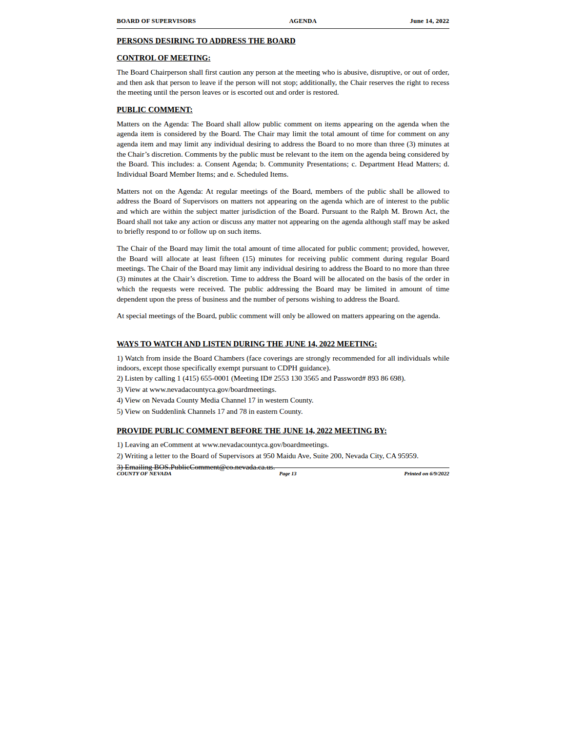BOARD OF SUPERVISORS
AGENDA
June 14, 2022
PERSONS DESIRING TO ADDRESS THE BOARD
CONTROL OF MEETING:
The Board Chairperson shall first caution any person at the meeting who is abusive, disruptive, or out of order, and then ask that person to leave if the person will not stop; additionally, the Chair reserves the right to recess the meeting until the person leaves or is escorted out and order is restored.
PUBLIC COMMENT:
Matters on the Agenda: The Board shall allow public comment on items appearing on the agenda when the agenda item is considered by the Board. The Chair may limit the total amount of time for comment on any agenda item and may limit any individual desiring to address the Board to no more than three (3) minutes at the Chair’s discretion. Comments by the public must be relevant to the item on the agenda being considered by the Board. This includes: a. Consent Agenda; b. Community Presentations; c. Department Head Matters; d. Individual Board Member Items; and e. Scheduled Items.
Matters not on the Agenda: At regular meetings of the Board, members of the public shall be allowed to address the Board of Supervisors on matters not appearing on the agenda which are of interest to the public and which are within the subject matter jurisdiction of the Board. Pursuant to the Ralph M. Brown Act, the Board shall not take any action or discuss any matter not appearing on the agenda although staff may be asked to briefly respond to or follow up on such items.
The Chair of the Board may limit the total amount of time allocated for public comment; provided, however, the Board will allocate at least fifteen (15) minutes for receiving public comment during regular Board meetings. The Chair of the Board may limit any individual desiring to address the Board to no more than three (3) minutes at the Chair’s discretion. Time to address the Board will be allocated on the basis of the order in which the requests were received. The public addressing the Board may be limited in amount of time dependent upon the press of business and the number of persons wishing to address the Board.
At special meetings of the Board, public comment will only be allowed on matters appearing on the agenda.
WAYS TO WATCH AND LISTEN DURING THE JUNE 14, 2022 MEETING:
1) Watch from inside the Board Chambers (face coverings are strongly recommended for all individuals while indoors, except those specifically exempt pursuant to CDPH guidance).
2) Listen by calling 1 (415) 655-0001 (Meeting ID# 2553 130 3565 and Password# 893 86 698).
3) View at www.nevadacountyca.gov/boardmeetings.
4) View on Nevada County Media Channel 17 in western County.
5) View on Suddenlink Channels 17 and 78 in eastern County.
PROVIDE PUBLIC COMMENT BEFORE THE JUNE 14, 2022 MEETING BY:
1) Leaving an eComment at www.nevadacountyca.gov/boardmeetings.
2) Writing a letter to the Board of Supervisors at 950 Maidu Ave, Suite 200, Nevada City, CA 95959.
3) Emailing BOS.PublicComment@co.nevada.ca.us.
COUNTY OF NEVADA
Page 13
Printed on 6/9/2022